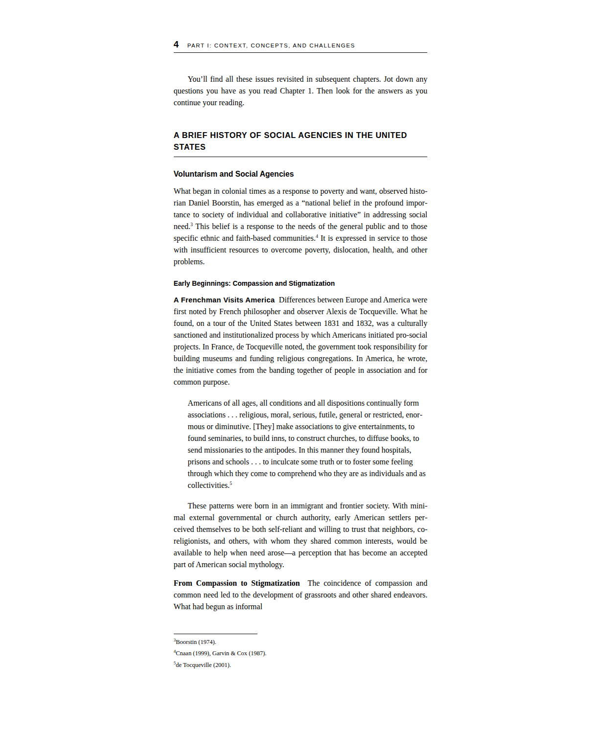4 Part I: Context, Concepts, and Challenges
You’ll find all these issues revisited in subsequent chapters. Jot down any questions you have as you read Chapter 1. Then look for the answers as you continue your reading.
A Brief History of Social Agencies in the United States
Voluntarism and Social Agencies
What began in colonial times as a response to poverty and want, observed historian Daniel Boorstin, has emerged as a “national belief in the profound importance to society of individual and collaborative initiative” in addressing social need.3 This belief is a response to the needs of the general public and to those specific ethnic and faith-based communities.4 It is expressed in service to those with insufficient resources to overcome poverty, dislocation, health, and other problems.
Early Beginnings: Compassion and Stigmatization
A Frenchman Visits America Differences between Europe and America were first noted by French philosopher and observer Alexis de Tocqueville. What he found, on a tour of the United States between 1831 and 1832, was a culturally sanctioned and institutionalized process by which Americans initiated pro-social projects. In France, de Tocqueville noted, the government took responsibility for building museums and funding religious congregations. In America, he wrote, the initiative comes from the banding together of people in association and for common purpose.
Americans of all ages, all conditions and all dispositions continually form associations . . . religious, moral, serious, futile, general or restricted, enormous or diminutive. [They] make associations to give entertainments, to found seminaries, to build inns, to construct churches, to diffuse books, to send missionaries to the antipodes. In this manner they found hospitals, prisons and schools . . . to inculcate some truth or to foster some feeling through which they come to comprehend who they are as individuals and as collectivities.5
These patterns were born in an immigrant and frontier society. With minimal external governmental or church authority, early American settlers perceived themselves to be both self-reliant and willing to trust that neighbors, co-religionists, and others, with whom they shared common interests, would be available to help when need arose—a perception that has become an accepted part of American social mythology.
From Compassion to Stigmatization The coincidence of compassion and common need led to the development of grassroots and other shared endeavors. What had begun as informal
3 Boorstin (1974).
4 Cnaan (1999), Garvin & Cox (1987).
5de Tocqueville (2001).